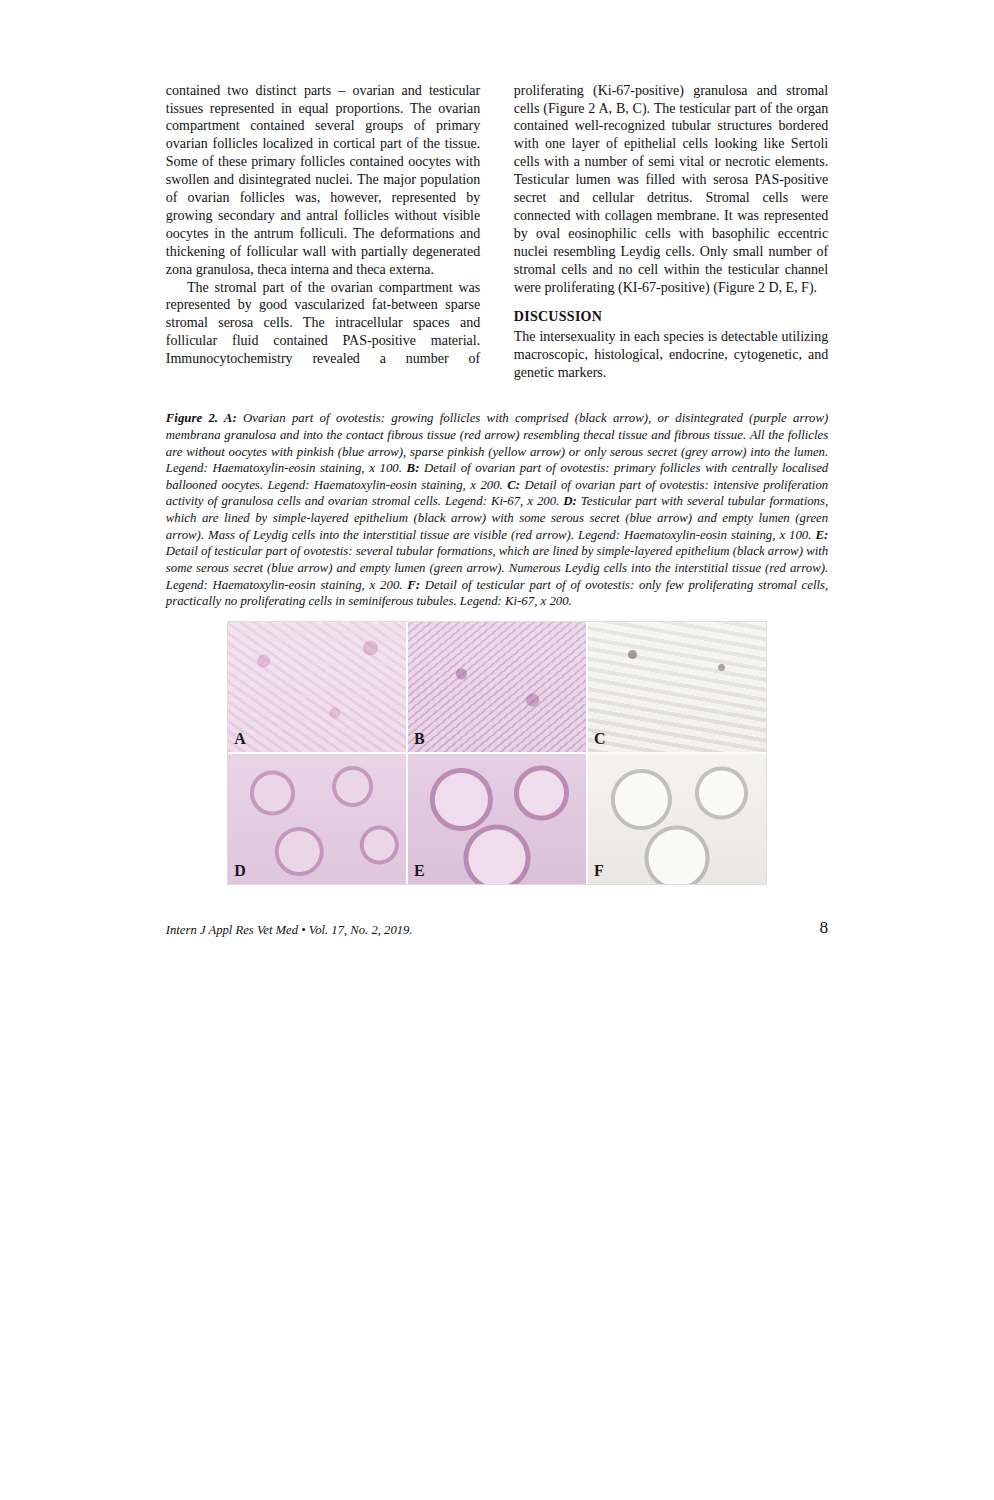contained two distinct parts – ovarian and testicular tissues represented in equal proportions. The ovarian compartment contained several groups of primary ovarian follicles localized in cortical part of the tissue. Some of these primary follicles contained oocytes with swollen and disintegrated nuclei. The major population of ovarian follicles was, however, represented by growing secondary and antral follicles without visible oocytes in the antrum folliculi. The deformations and thickening of follicular wall with partially degenerated zona granulosa, theca interna and theca externa.
The stromal part of the ovarian compartment was represented by good vascularized fat-between sparse stromal serosa cells. The intracellular spaces and follicular fluid contained PAS-positive material. Immunocytochemistry revealed a number of proliferating (Ki-67-positive) granulosa and stromal cells (Figure 2 A, B, C). The testicular part of the organ contained well-recognized tubular structures bordered with one layer of epithelial cells looking like Sertoli cells with a number of semi vital or necrotic elements. Testicular lumen was filled with serosa PAS-positive secret and cellular detritus. Stromal cells were connected with collagen membrane. It was represented by oval eosinophilic cells with basophilic eccentric nuclei resembling Leydig cells. Only small number of stromal cells and no cell within the testicular channel were proliferating (KI-67-positive) (Figure 2 D, E, F).
Discussion
The intersexuality in each species is detectable utilizing macroscopic, histological, endocrine, cytogenetic, and genetic markers.
Figure 2. A: Ovarian part of ovotestis: growing follicles with comprised (black arrow), or disintegrated (purple arrow) membrana granulosa and into the contact fibrous tissue (red arrow) resembling thecal tissue and fibrous tissue. All the follicles are without oocytes with pinkish (blue arrow), sparse pinkish (yellow arrow) or only serous secret (grey arrow) into the lumen. Legend: Haematoxylin-eosin staining, x 100. B: Detail of ovarian part of ovotestis: primary follicles with centrally localised ballooned oocytes. Legend: Haematoxylin-eosin staining, x 200. C: Detail of ovarian part of ovotestis: intensive proliferation activity of granulosa cells and ovarian stromal cells. Legend: Ki-67, x 200. D: Testicular part with several tubular formations, which are lined by simple-layered epithelium (black arrow) with some serous secret (blue arrow) and empty lumen (green arrow). Mass of Leydig cells into the interstitial tissue are visible (red arrow). Legend: Haematoxylin-eosin staining, x 100. E: Detail of testicular part of ovotestis: several tubular formations, which are lined by simple-layered epithelium (black arrow) with some serous secret (blue arrow) and empty lumen (green arrow). Numerous Leydig cells into the interstitial tissue (red arrow). Legend: Haematoxylin-eosin staining, x 200. F: Detail of testicular part of of ovotestis: only few proliferating stromal cells, practically no proliferating cells in seminiferous tubules. Legend: Ki-67, x 200.
A
B
C
D
E
F
Intern J Appl Res Vet Med • Vol. 17, No. 2, 2019.
8